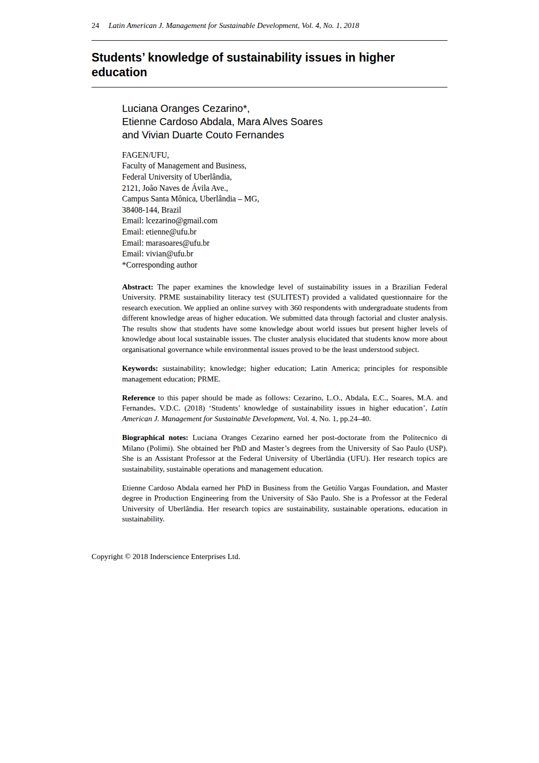24 Latin American J. Management for Sustainable Development, Vol. 4, No. 1, 2018
Students’ knowledge of sustainability issues in higher education
Luciana Oranges Cezarino*,
Etienne Cardoso Abdala, Mara Alves Soares
and Vivian Duarte Couto Fernandes
FAGEN/UFU,
Faculty of Management and Business,
Federal University of Uberlândia,
2121, João Naves de Ávila Ave.,
Campus Santa Mônica, Uberlândia – MG,
38408-144, Brazil
Email: lcezarino@gmail.com
Email: etienne@ufu.br
Email: marasoares@ufu.br
Email: vivian@ufu.br
*Corresponding author
Abstract: The paper examines the knowledge level of sustainability issues in a Brazilian Federal University. PRME sustainability literacy test (SULITEST) provided a validated questionnaire for the research execution. We applied an online survey with 360 respondents with undergraduate students from different knowledge areas of higher education. We submitted data through factorial and cluster analysis. The results show that students have some knowledge about world issues but present higher levels of knowledge about local sustainable issues. The cluster analysis elucidated that students know more about organisational governance while environmental issues proved to be the least understood subject.
Keywords: sustainability; knowledge; higher education; Latin America; principles for responsible management education; PRME.
Reference to this paper should be made as follows: Cezarino, L.O., Abdala, E.C., Soares, M.A. and Fernandes, V.D.C. (2018) ‘Students’ knowledge of sustainability issues in higher education’, Latin American J. Management for Sustainable Development, Vol. 4, No. 1, pp.24–40.
Biographical notes: Luciana Oranges Cezarino earned her post-doctorate from the Politecnico di Milano (Polimi). She obtained her PhD and Master’s degrees from the University of Sao Paulo (USP). She is an Assistant Professor at the Federal University of Uberlândia (UFU). Her research topics are sustainability, sustainable operations and management education.
Etienne Cardoso Abdala earned her PhD in Business from the Getúlio Vargas Foundation, and Master degree in Production Engineering from the University of São Paulo. She is a Professor at the Federal University of Uberlândia. Her research topics are sustainability, sustainable operations, education in sustainability.
Copyright © 2018 Inderscience Enterprises Ltd.